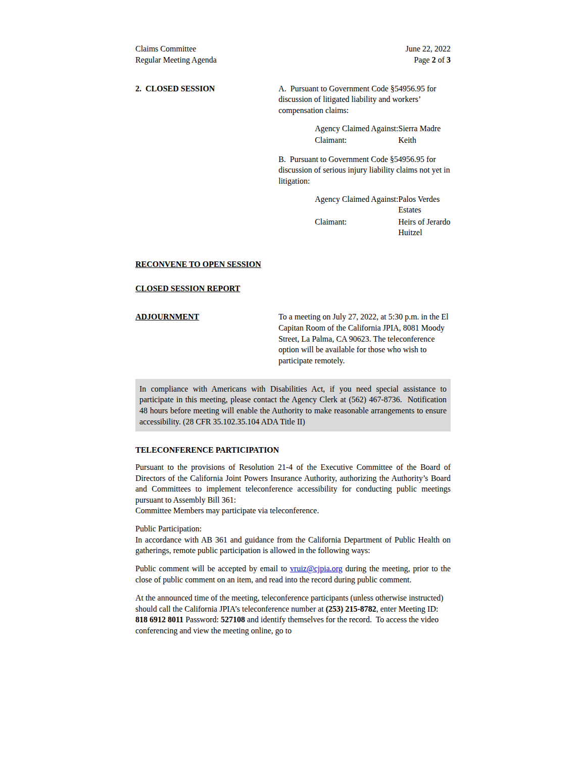| Claims Committee | June 22, 2022 |
| Regular Meeting Agenda | Page 2 of 3 |
| 2. CLOSED SESSION | A. Pursuant to Government Code §54956.95 for discussion of litigated liability and workers’ compensation claims: / Agency Claimed Against: / Sierra Madre / / Claimant: / Keith / B. Pursuant to Government Code §54956.95 for discussion of serious injury liability claims not yet in litigation: / Agency Claimed Against: / Palos Verdes Estates / / Claimant: / Heirs of Jerardo Huitzel / |
RECONVENE TO OPEN SESSION
CLOSED SESSION REPORT
| ADJOURNMENT | To a meeting on July 27, 2022, at 5:30 p.m. in the El Capitan Room of the California JPIA, 8081 Moody Street, La Palma, CA 90623. The teleconference option will be available for those who wish to participate remotely. |
In compliance with Americans with Disabilities Act, if you need special assistance to participate in this meeting, please contact the Agency Clerk at (562) 467-8736. Notification 48 hours before meeting will enable the Authority to make reasonable arrangements to ensure accessibility. (28 CFR 35.102.35.104 ADA Title II)
TELECONFERENCE PARTICIPATION
Pursuant to the provisions of Resolution 21-4 of the Executive Committee of the Board of Directors of the California Joint Powers Insurance Authority, authorizing the Authority’s Board and Committees to implement teleconference accessibility for conducting public meetings pursuant to Assembly Bill 361:
Committee Members may participate via teleconference.
Public Participation:
In accordance with AB 361 and guidance from the California Department of Public Health on gatherings, remote public participation is allowed in the following ways:
Public comment will be accepted by email to vruiz@cjpia.org during the meeting, prior to the close of public comment on an item, and read into the record during public comment.
At the announced time of the meeting, teleconference participants (unless otherwise instructed) should call the California JPIA’s teleconference number at (253) 215-8782, enter Meeting ID: 818 6912 8011 Password: 527108 and identify themselves for the record. To access the video conferencing and view the meeting online, go to